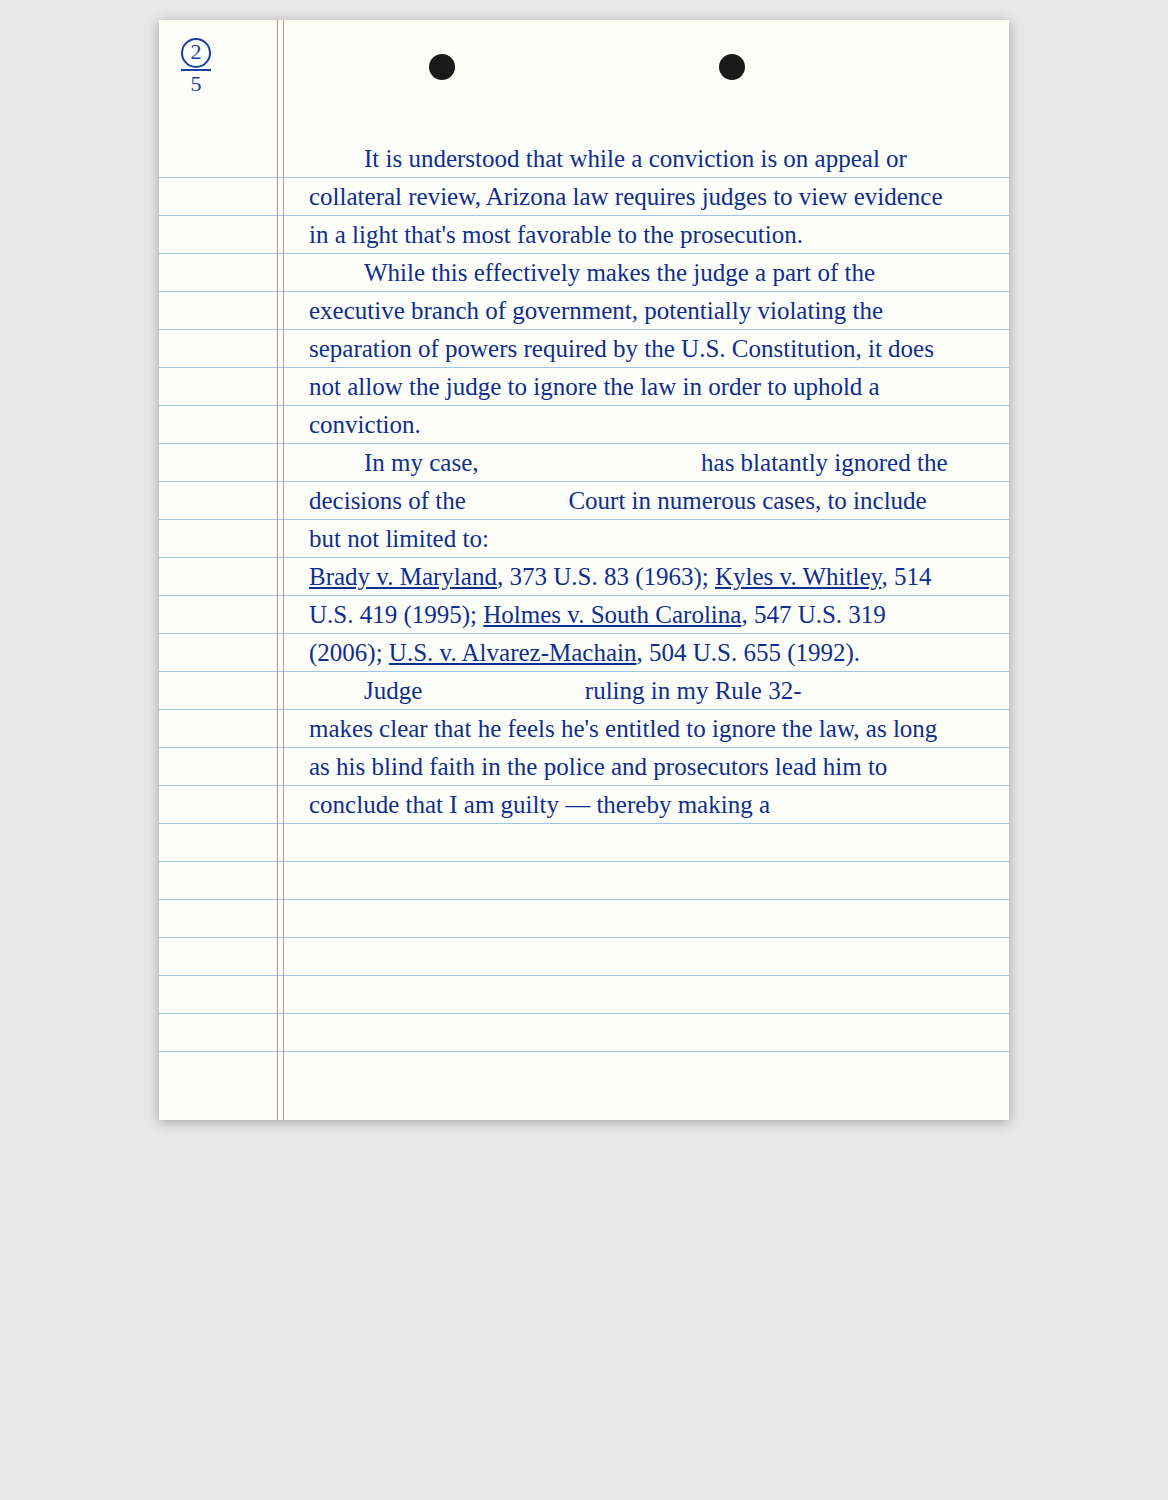2 5
It is understood that while a conviction is on appeal or collateral review, Arizona law requires judges to view evidence in a light that's most favorable to the prosecution.
While this effectively makes the judge a part of the executive branch of government, potentially violating the separation of powers required by the U.S. Constitution, it does not allow the judge to ignore the law in order to uphold a conviction.
In my case, has blatantly ignored the decisions of the Court in numerous cases, to include but not limited to:
Brady v. Maryland, 373 U.S. 83 (1963); Kyles v. Whitley, 514 U.S. 419 (1995); Holmes v. South Carolina, 547 U.S. 319 (2006); U.S. v. Alvarez-Machain, 504 U.S. 655 (1992).
Judge ruling in my Rule 32- makes clear that he feels he's entitled to ignore the law, as long as his blind faith in the police and prosecutors lead him to conclude that I am guilty — thereby making a